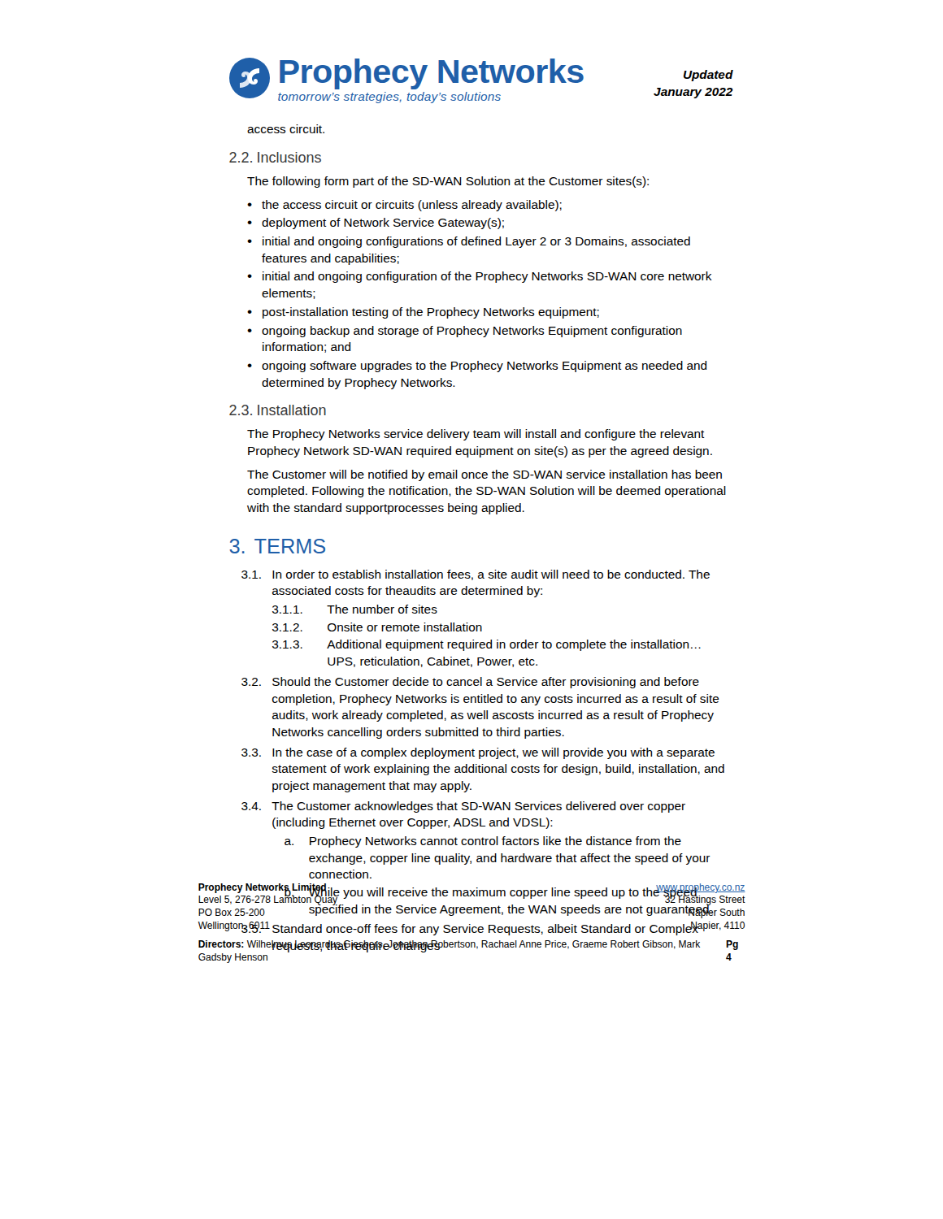Prophecy Networks tomorrow’s strategies, today’s solutions
Updated
January 2022
access circuit.
2.2. Inclusions
The following form part of the SD-WAN Solution at the Customer sites(s):
the access circuit or circuits (unless already available);
deployment of Network Service Gateway(s);
initial and ongoing configurations of defined Layer 2 or 3 Domains, associated features and capabilities;
initial and ongoing configuration of the Prophecy Networks SD-WAN core network elements;
post-installation testing of the Prophecy Networks equipment;
ongoing backup and storage of Prophecy Networks Equipment configuration information; and
ongoing software upgrades to the Prophecy Networks Equipment as needed and determined by Prophecy Networks.
2.3. Installation
The Prophecy Networks service delivery team will install and configure the relevant Prophecy Network SD-WAN required equipment on site(s) as per the agreed design.
The Customer will be notified by email once the SD-WAN service installation has been completed. Following the notification, the SD-WAN Solution will be deemed operational with the standard support​processes being applied.
3. TERMS
3.1. In order to establish installation fees, a site audit will need to be conducted. The associated costs for the​audits are determined by:
3.1.1. The number of sites
3.1.2. Onsite or remote installation
3.1.3. Additional equipment required in order to complete the installation… UPS, reticulation, Cabinet, Power, etc.
3.2. Should the Customer decide to cancel a Service after provisioning and before completion, Prophecy Networks is entitled to any costs incurred as a result of site audits, work already completed, as well as​costs incurred as a result of Prophecy Networks cancelling orders submitted to third parties.
3.3. In the case of a complex deployment project, we will provide you with a separate statement of work explaining the additional costs for design, build, installation, and project management that may apply.
3.4. The Customer acknowledges that SD-WAN Services delivered over copper (including Ethernet over Copper, ADSL and VDSL):
a. Prophecy Networks cannot control factors like the distance from the exchange, copper line quality, and hardware that affect the speed of your connection.
b. While you will receive the maximum copper line speed up to the speed specified in the Service Agreement, the WAN speeds are not guaranteed.
3.5. Standard once-off fees for any Service Requests, albeit Standard or Complex requests, that require changes
Prophecy Networks Limited
Level 5, 276-278 Lambton Quay
PO Box 25-200
Wellington, 6011
www.prophecy.co.nz
32 Hastings Street
Napier South
Napier, 4110
Directors: Wilhelmus Leonardus Giesbers, Jonathan Robertson, Rachael Anne Price, Graeme Robert Gibson, Mark Gadsby Henson
Pg 4